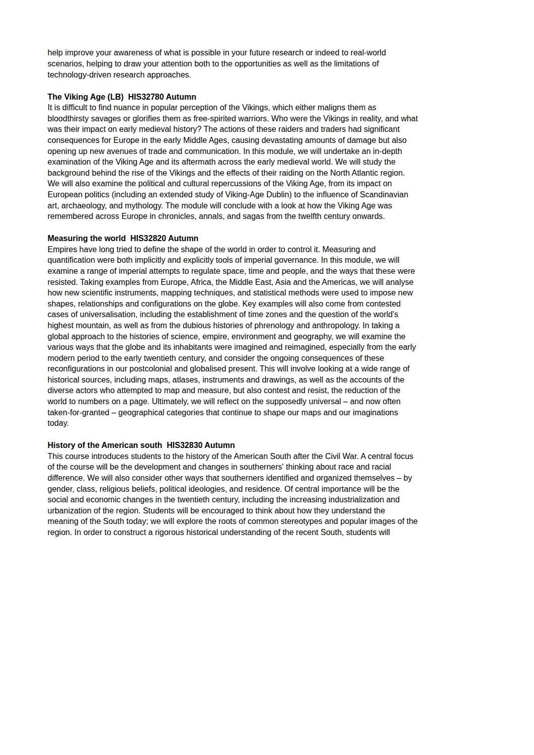help improve your awareness of what is possible in your future research or indeed to real-world scenarios, helping to draw your attention both to the opportunities as well as the limitations of technology-driven research approaches.
The Viking Age (LB) HIS32780 Autumn
It is difficult to find nuance in popular perception of the Vikings, which either maligns them as bloodthirsty savages or glorifies them as free-spirited warriors. Who were the Vikings in reality, and what was their impact on early medieval history? The actions of these raiders and traders had significant consequences for Europe in the early Middle Ages, causing devastating amounts of damage but also opening up new avenues of trade and communication. In this module, we will undertake an in-depth examination of the Viking Age and its aftermath across the early medieval world. We will study the background behind the rise of the Vikings and the effects of their raiding on the North Atlantic region. We will also examine the political and cultural repercussions of the Viking Age, from its impact on European politics (including an extended study of Viking-Age Dublin) to the influence of Scandinavian art, archaeology, and mythology. The module will conclude with a look at how the Viking Age was remembered across Europe in chronicles, annals, and sagas from the twelfth century onwards.
Measuring the world HIS32820 Autumn
Empires have long tried to define the shape of the world in order to control it. Measuring and quantification were both implicitly and explicitly tools of imperial governance. In this module, we will examine a range of imperial attempts to regulate space, time and people, and the ways that these were resisted. Taking examples from Europe, Africa, the Middle East, Asia and the Americas, we will analyse how new scientific instruments, mapping techniques, and statistical methods were used to impose new shapes, relationships and configurations on the globe. Key examples will also come from contested cases of universalisation, including the establishment of time zones and the question of the world's highest mountain, as well as from the dubious histories of phrenology and anthropology. In taking a global approach to the histories of science, empire, environment and geography, we will examine the various ways that the globe and its inhabitants were imagined and reimagined, especially from the early modern period to the early twentieth century, and consider the ongoing consequences of these reconfigurations in our postcolonial and globalised present. This will involve looking at a wide range of historical sources, including maps, atlases, instruments and drawings, as well as the accounts of the diverse actors who attempted to map and measure, but also contest and resist, the reduction of the world to numbers on a page. Ultimately, we will reflect on the supposedly universal – and now often taken-for-granted – geographical categories that continue to shape our maps and our imaginations today.
History of the American south HIS32830 Autumn
This course introduces students to the history of the American South after the Civil War. A central focus of the course will be the development and changes in southerners' thinking about race and racial difference. We will also consider other ways that southerners identified and organized themselves – by gender, class, religious beliefs, political ideologies, and residence. Of central importance will be the social and economic changes in the twentieth century, including the increasing industrialization and urbanization of the region. Students will be encouraged to think about how they understand the meaning of the South today; we will explore the roots of common stereotypes and popular images of the region. In order to construct a rigorous historical understanding of the recent South, students will